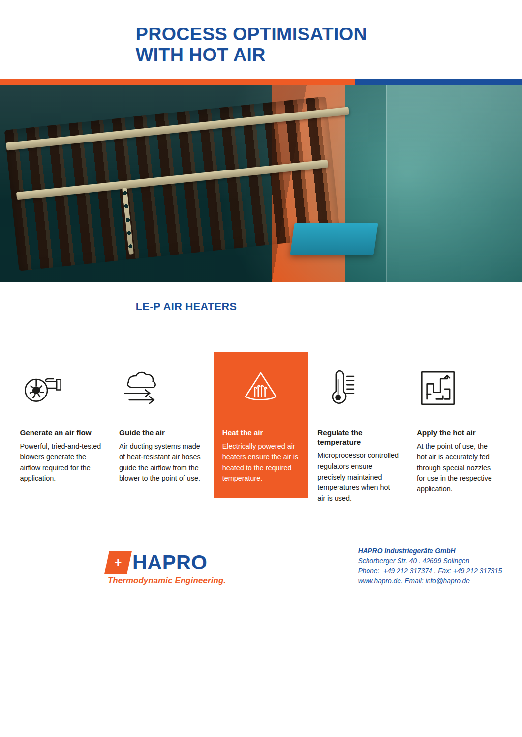Process Optimisation with Hot Air
LE-P Air Heaters
Generate an air flow
Powerful, tried-and-tested blowers generate the airflow required for the application.
Guide the air
Air ducting systems made of heat-resistant air hoses guide the airflow from the blower to the point of use.
Heat the air
Electrically powered air heaters ensure the air is heated to the required temperature.
Regulate the temperature
Microprocessor controlled regulators ensure precisely maintained temperatures when hot air is used.
Apply the hot air
At the point of use, the hot air is accurately fed through special nozzles for use in the respective application.
+
HAPRO
Thermodynamic Engineering.
HAPRO Industriegeräte GmbH
Schorberger Str. 40 . 42699 Solingen
Phone: +49 212 317374 . Fax: +49 212 317315
www.hapro.de. Email: info@hapro.de